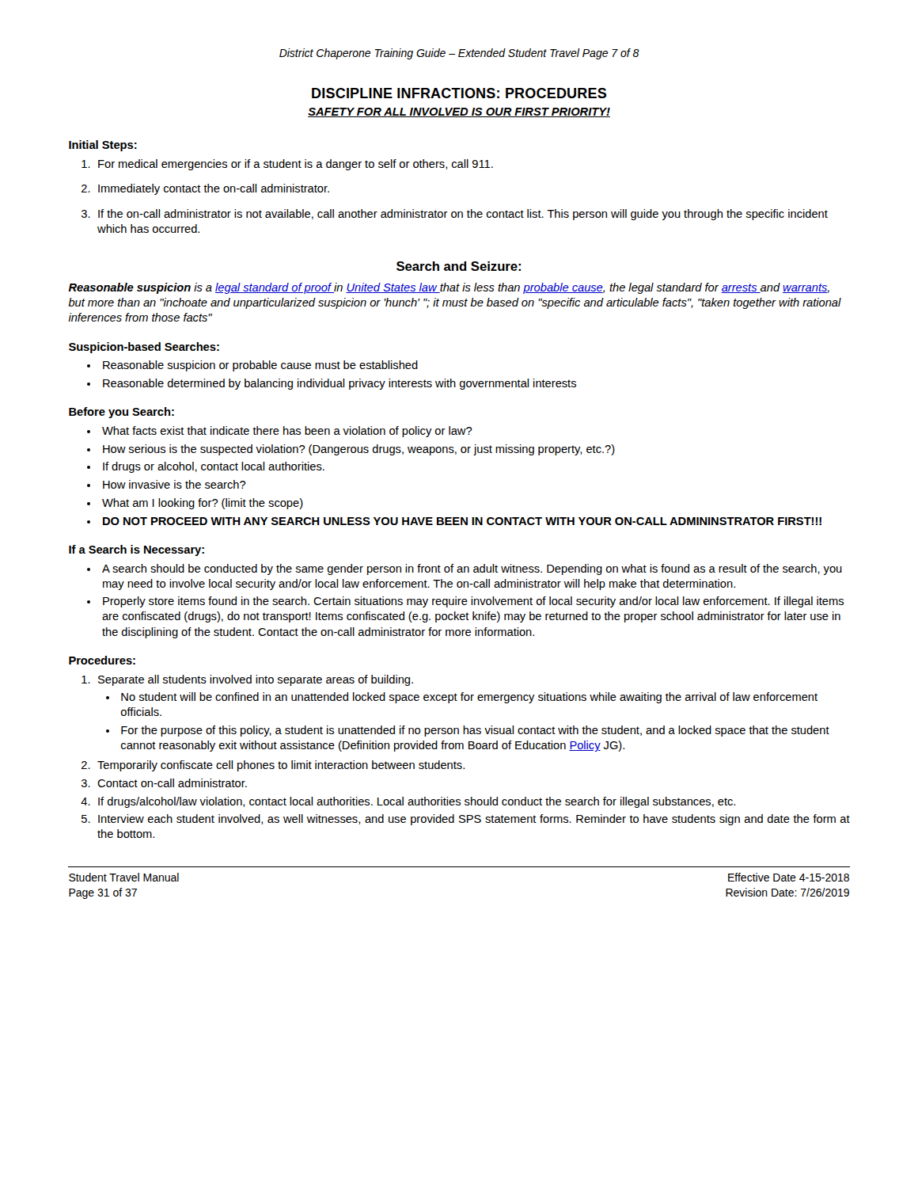District Chaperone Training Guide – Extended Student Travel Page 7 of 8
DISCIPLINE INFRACTIONS: PROCEDURES
SAFETY FOR ALL INVOLVED IS OUR FIRST PRIORITY!
Initial Steps:
For medical emergencies or if a student is a danger to self or others, call 911.
Immediately contact the on-call administrator.
If the on-call administrator is not available, call another administrator on the contact list. This person will guide you through the specific incident which has occurred.
Search and Seizure:
Reasonable suspicion is a legal standard of proof in United States law that is less than probable cause, the legal standard for arrests and warrants, but more than an "inchoate and unparticularized suspicion or 'hunch' "; it must be based on "specific and articulable facts", "taken together with rational inferences from those facts"
Suspicion-based Searches:
Reasonable suspicion or probable cause must be established
Reasonable determined by balancing individual privacy interests with governmental interests
Before you Search:
What facts exist that indicate there has been a violation of policy or law?
How serious is the suspected violation? (Dangerous drugs, weapons, or just missing property, etc.?)
If drugs or alcohol, contact local authorities.
How invasive is the search?
What am I looking for? (limit the scope)
DO NOT PROCEED WITH ANY SEARCH UNLESS YOU HAVE BEEN IN CONTACT WITH YOUR ON-CALL ADMININSTRATOR FIRST!!!
If a Search is Necessary:
A search should be conducted by the same gender person in front of an adult witness. Depending on what is found as a result of the search, you may need to involve local security and/or local law enforcement. The on-call administrator will help make that determination.
Properly store items found in the search. Certain situations may require involvement of local security and/or local law enforcement. If illegal items are confiscated (drugs), do not transport! Items confiscated (e.g. pocket knife) may be returned to the proper school administrator for later use in the disciplining of the student. Contact the on-call administrator for more information.
Procedures:
Separate all students involved into separate areas of building.
No student will be confined in an unattended locked space except for emergency situations while awaiting the arrival of law enforcement officials.
For the purpose of this policy, a student is unattended if no person has visual contact with the student, and a locked space that the student cannot reasonably exit without assistance (Definition provided from Board of Education Policy JG).
Temporarily confiscate cell phones to limit interaction between students.
Contact on-call administrator.
If drugs/alcohol/law violation, contact local authorities. Local authorities should conduct the search for illegal substances, etc.
Interview each student involved, as well witnesses, and use provided SPS statement forms. Reminder to have students sign and date the form at the bottom.
Student Travel Manual
Page 31 of 37
Effective Date 4-15-2018
Revision Date: 7/26/2019